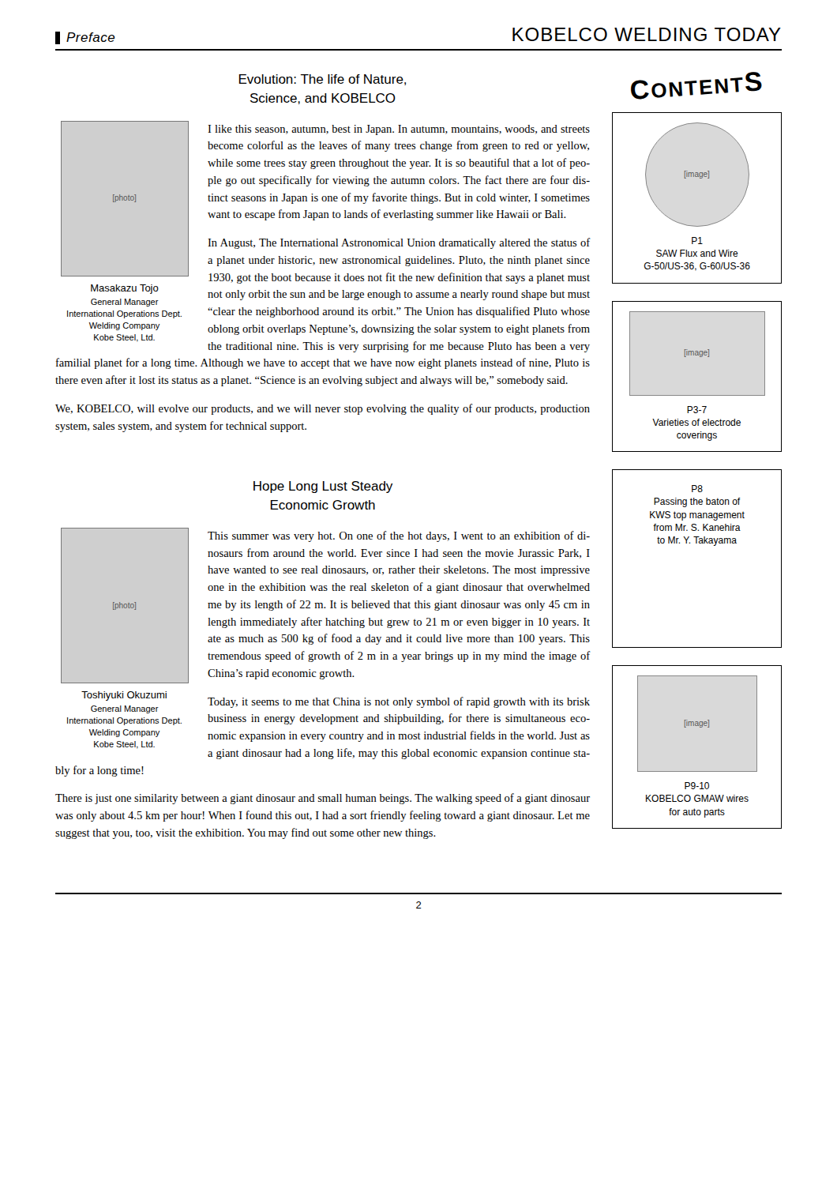Preface
KOBELCO WELDING TODAY
Evolution: The life of Nature,
Science, and KOBELCO
[photo]
Masakazu Tojo
General Manager
International Operations Dept.
Welding Company
Kobe Steel, Ltd.
I like this season, autumn, best in Japan. In autumn, mountains, woods, and streets become colorful as the leaves of many trees change from green to red or yellow, while some trees stay green throughout the year. It is so beautiful that a lot of people go out specifically for viewing the autumn colors. The fact there are four distinct seasons in Japan is one of my favorite things. But in cold winter, I sometimes want to escape from Japan to lands of everlasting summer like Hawaii or Bali.
In August, The International Astronomical Union dramatically altered the status of a planet under historic, new astronomical guidelines. Pluto, the ninth planet since 1930, got the boot because it does not fit the new definition that says a planet must not only orbit the sun and be large enough to assume a nearly round shape but must “clear the neighborhood around its orbit.” The Union has disqualified Pluto whose oblong orbit overlaps Neptune’s, downsizing the solar system to eight planets from the traditional nine. This is very surprising for me because Pluto has been a very familial planet for a long time. Although we have to accept that we have now eight planets instead of nine, Pluto is there even after it lost its status as a planet. “Science is an evolving subject and always will be,” somebody said.
We, KOBELCO, will evolve our products, and we will never stop evolving the quality of our products, production system, sales system, and system for technical support.
Hope Long Lust Steady
Economic Growth
[photo]
Toshiyuki Okuzumi
General Manager
International Operations Dept.
Welding Company
Kobe Steel, Ltd.
This summer was very hot. On one of the hot days, I went to an exhibition of dinosaurs from around the world. Ever since I had seen the movie Jurassic Park, I have wanted to see real dinosaurs, or, rather their skeletons. The most impressive one in the exhibition was the real skeleton of a giant dinosaur that overwhelmed me by its length of 22 m. It is believed that this giant dinosaur was only 45 cm in length immediately after hatching but grew to 21 m or even bigger in 10 years. It ate as much as 500 kg of food a day and it could live more than 100 years. This tremendous speed of growth of 2 m in a year brings up in my mind the image of China’s rapid economic growth.
Today, it seems to me that China is not only symbol of rapid growth with its brisk business in energy development and shipbuilding, for there is simultaneous economic expansion in every country and in most industrial fields in the world. Just as a giant dinosaur had a long life, may this global economic expansion continue stably for a long time!
There is just one similarity between a giant dinosaur and small human beings. The walking speed of a giant dinosaur was only about 4.5 km per hour! When I found this out, I had a sort friendly feeling toward a giant dinosaur. Let me suggest that you, too, visit the exhibition. You may find out some other new things.
CONTENT S
[image]
P1
SAW Flux and Wire
G-50/US-36, G-60/US-36
[image]
P3-7
Varieties of electrode
coverings
P8
Passing the baton of
KWS top management
from Mr. S. Kanehira
to Mr. Y. Takayama
[image]
P9-10
KOBELCO GMAW wires
for auto parts
2